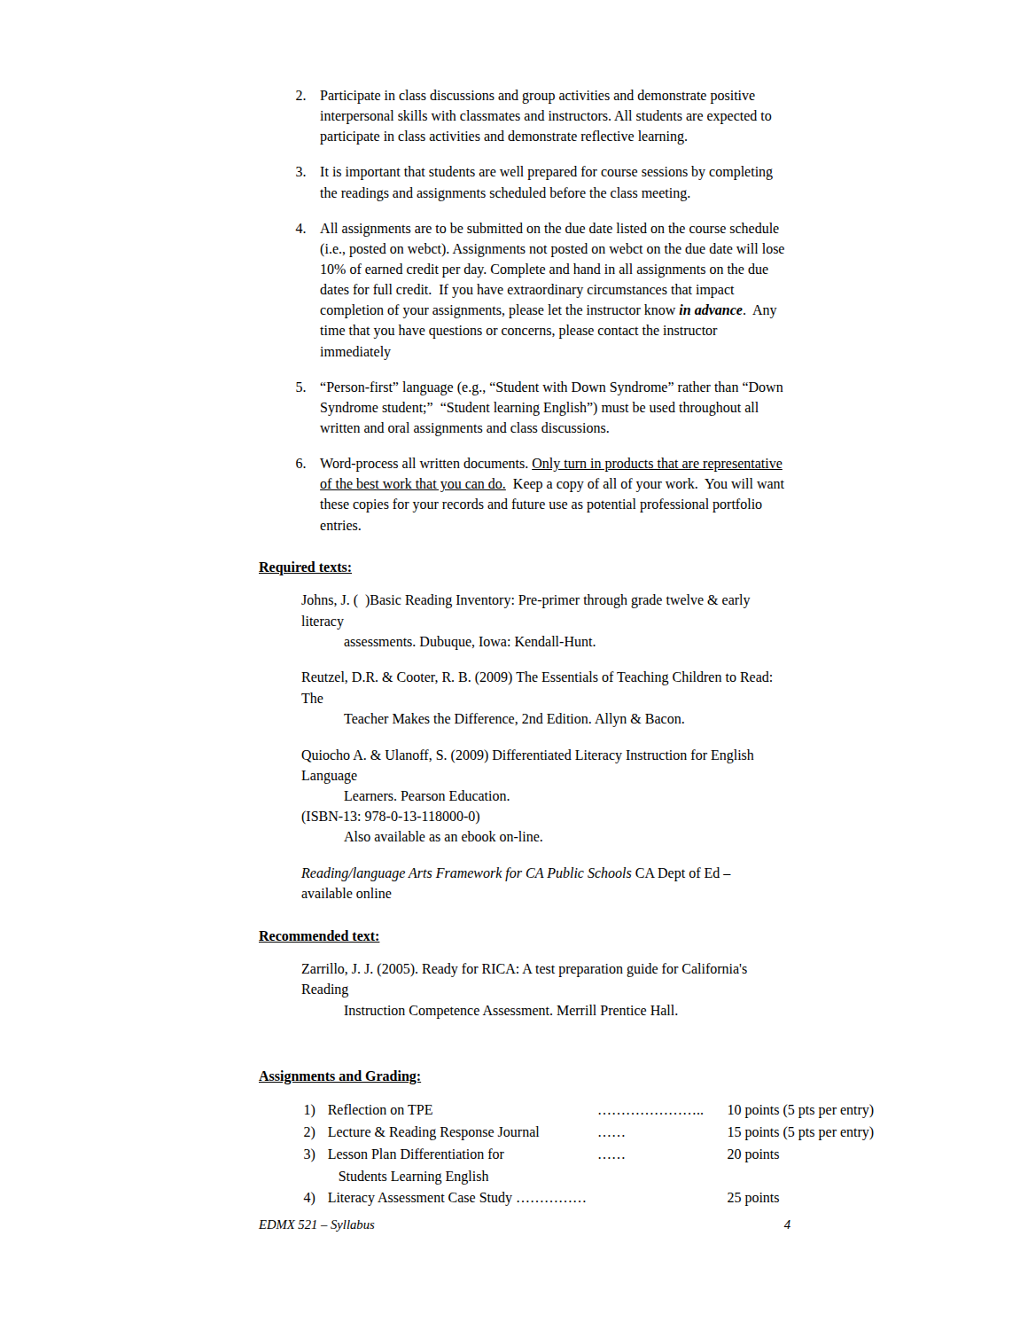Participate in class discussions and group activities and demonstrate positive interpersonal skills with classmates and instructors. All students are expected to participate in class activities and demonstrate reflective learning.
It is important that students are well prepared for course sessions by completing the readings and assignments scheduled before the class meeting.
All assignments are to be submitted on the due date listed on the course schedule (i.e., posted on webct). Assignments not posted on webct on the due date will lose 10% of earned credit per day. Complete and hand in all assignments on the due dates for full credit. If you have extraordinary circumstances that impact completion of your assignments, please let the instructor know in advance. Any time that you have questions or concerns, please contact the instructor immediately
“Person-first” language (e.g., “Student with Down Syndrome” rather than “Down Syndrome student;” “Student learning English”) must be used throughout all written and oral assignments and class discussions.
Word-process all written documents. Only turn in products that are representative of the best work that you can do. Keep a copy of all of your work. You will want these copies for your records and future use as potential professional portfolio entries.
Required texts:
Johns, J. ( )Basic Reading Inventory: Pre-primer through grade twelve & early literacy assessments. Dubuque, Iowa: Kendall-Hunt.
Reutzel, D.R. & Cooter, R. B. (2009) The Essentials of Teaching Children to Read: The Teacher Makes the Difference, 2nd Edition. Allyn & Bacon.
Quiocho A. & Ulanoff, S. (2009) Differentiated Literacy Instruction for English Language Learners. Pearson Education. (ISBN-13: 978-0-13-118000-0) Also available as an ebook on-line.
Reading/language Arts Framework for CA Public Schools CA Dept of Ed –
available online
Recommended text:
Zarrillo, J. J. (2005). Ready for RICA: A test preparation guide for California's Reading Instruction Competence Assessment. Merrill Prentice Hall.
Assignments and Grading:
| 1) | Reflection on TPE | ………………….. | 10 points (5 pts per entry) |
| 2) | Lecture & Reading Response Journal | …… | 15 points (5 pts per entry) |
| 3) | Lesson Plan Differentiation for | …… | 20 points |
| | Students Learning English | | |
| 4) | Literacy Assessment Case Study …………… | | 25 points |
EDMX 521 – Syllabus 4